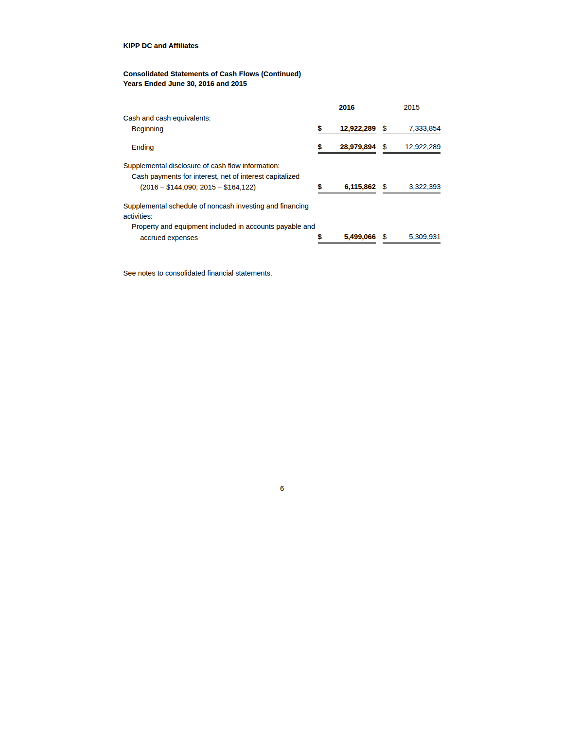KIPP DC and Affiliates
Consolidated Statements of Cash Flows (Continued)
Years Ended June 30, 2016 and 2015
| | 2016 | | 2015 |
| Cash and cash equivalents: | | | | | |
| Beginning | $ | 12,922,289 | | $ | 7,333,854 |
| Ending | $ | 28,979,894 | | $ | 12,922,289 |
| Supplemental disclosure of cash flow information: | | | | | |
| Cash payments for interest, net of interest capitalized | | | | | |
| (2016 – $144,090; 2015 – $164,122) | $ | 6,115,862 | | $ | 3,322,393 |
| Supplemental schedule of noncash investing and financing activities: | | | | | |
| Property and equipment included in accounts payable and | | | | | |
| accrued expenses | $ | 5,499,066 | | $ | 5,309,931 |
See notes to consolidated financial statements.
6